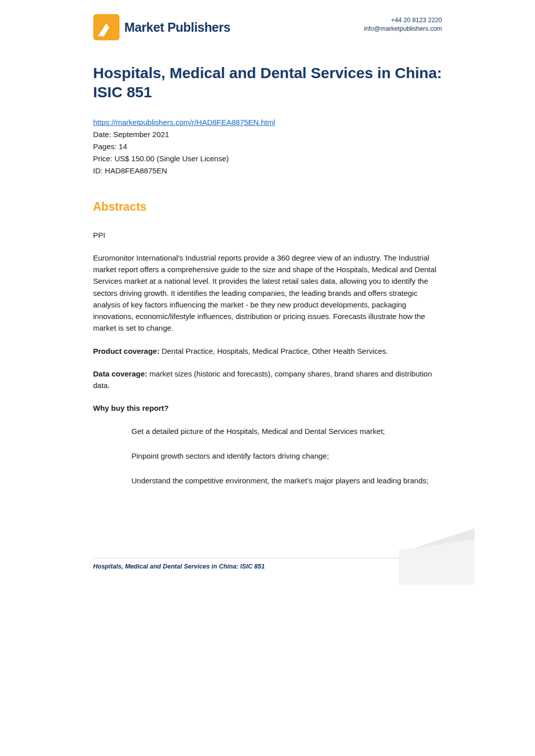Market Publishers
+44 20 8123 2220
info@marketpublishers.com
Hospitals, Medical and Dental Services in China: ISIC 851
https://marketpublishers.com/r/HAD8FEA8875EN.html
Date: September 2021
Pages: 14
Price: US$ 150.00 (Single User License)
ID: HAD8FEA8875EN
Abstracts
PPI
Euromonitor International's Industrial reports provide a 360 degree view of an industry. The Industrial market report offers a comprehensive guide to the size and shape of the Hospitals, Medical and Dental Services market at a national level. It provides the latest retail sales data, allowing you to identify the sectors driving growth. It identifies the leading companies, the leading brands and offers strategic analysis of key factors influencing the market - be they new product developments, packaging innovations, economic/lifestyle influences, distribution or pricing issues. Forecasts illustrate how the market is set to change.
Product coverage: Dental Practice, Hospitals, Medical Practice, Other Health Services.
Data coverage: market sizes (historic and forecasts), company shares, brand shares and distribution data.
Why buy this report?
Get a detailed picture of the Hospitals, Medical and Dental Services market;
Pinpoint growth sectors and identify factors driving change;
Understand the competitive environment, the market’s major players and leading brands;
Hospitals, Medical and Dental Services in China: ISIC 851